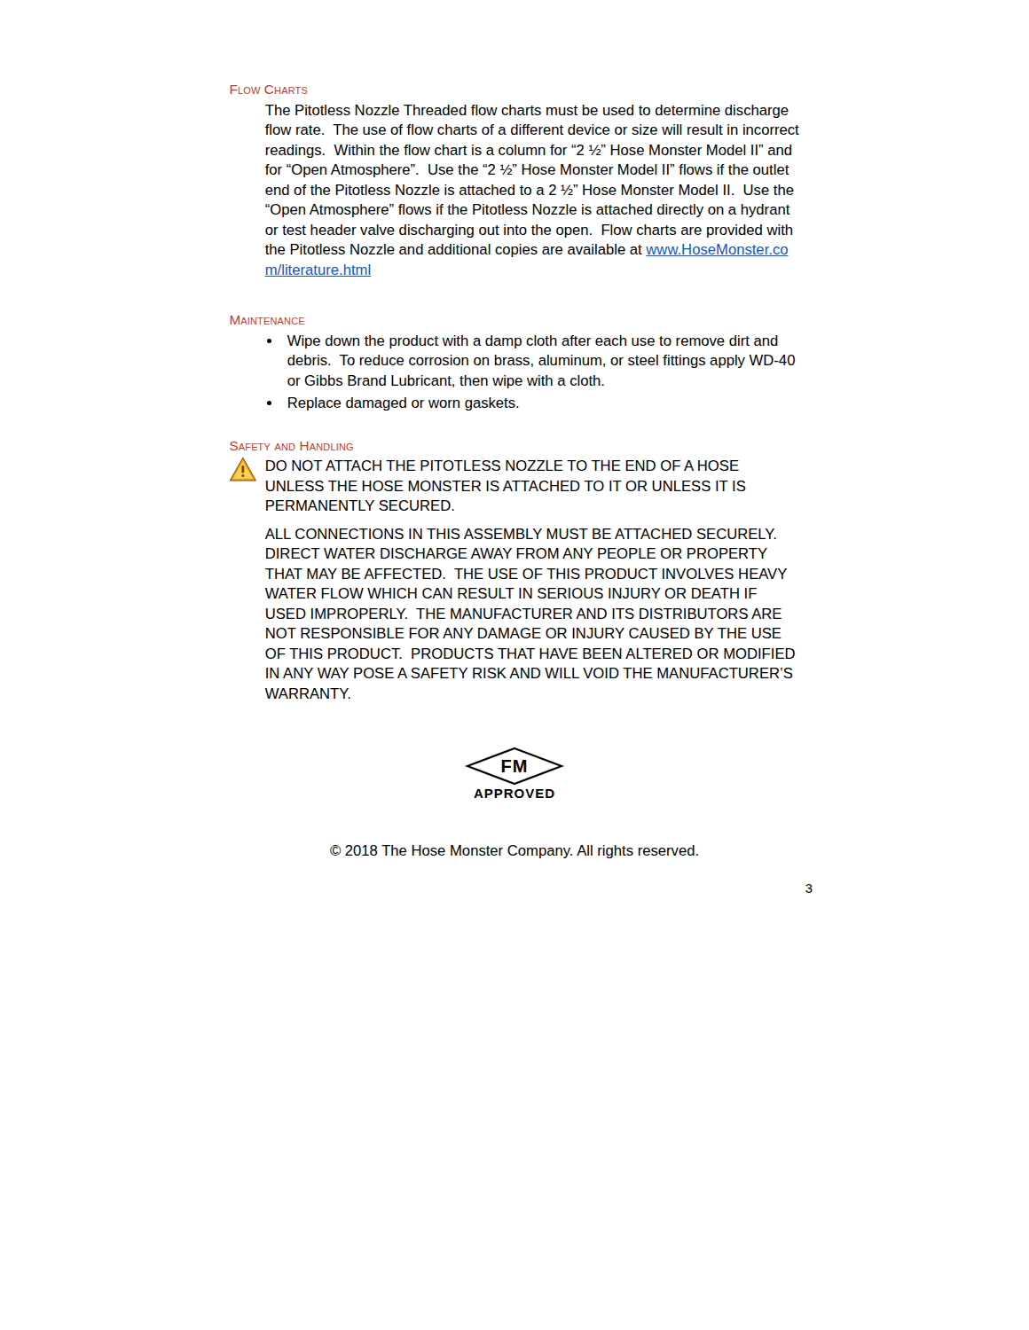Flow Charts
The Pitotless Nozzle Threaded flow charts must be used to determine discharge flow rate. The use of flow charts of a different device or size will result in incorrect readings. Within the flow chart is a column for “2 ½” Hose Monster Model II” and for “Open Atmosphere”. Use the “2 ½” Hose Monster Model II” flows if the outlet end of the Pitotless Nozzle is attached to a 2 ½” Hose Monster Model II. Use the “Open Atmosphere” flows if the Pitotless Nozzle is attached directly on a hydrant or test header valve discharging out into the open. Flow charts are provided with the Pitotless Nozzle and additional copies are available at www.HoseMonster.com/literature.html
Maintenance
Wipe down the product with a damp cloth after each use to remove dirt and debris. To reduce corrosion on brass, aluminum, or steel fittings apply WD-40 or Gibbs Brand Lubricant, then wipe with a cloth.
Replace damaged or worn gaskets.
Safety and Handling
Do not attach the Pitotless Nozzle to the end of a hose unless the Hose Monster is attached to it or unless it is permanently secured.
All connections in this assembly must be attached securely. Direct water discharge away from any people or property that may be affected. The use of this product involves heavy water flow which can result in serious injury or death if used improperly. The manufacturer and its distributors are not responsible for any damage or injury caused by the use of this product. Products that have been altered or modified in any way pose a safety risk and will void the manufacturer’s warranty.
FM APPROVED
© 2018 The Hose Monster Company. All rights reserved.
3